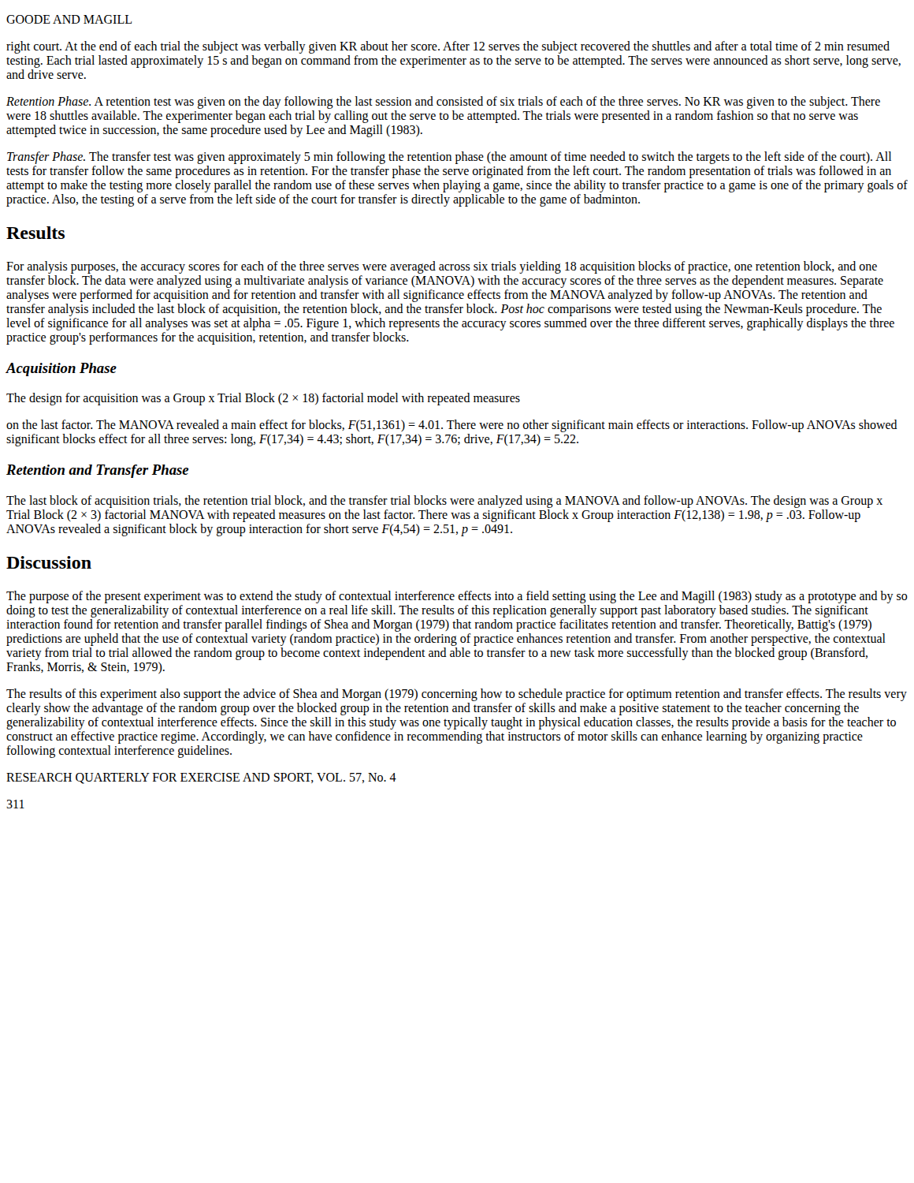GOODE AND MAGILL
right court. At the end of each trial the subject was verbally given KR about her score. After 12 serves the subject recovered the shuttles and after a total time of 2 min resumed testing. Each trial lasted approximately 15 s and began on command from the experimenter as to the serve to be attempted. The serves were announced as short serve, long serve, and drive serve.
Retention Phase. A retention test was given on the day following the last session and consisted of six trials of each of the three serves. No KR was given to the subject. There were 18 shuttles available. The experimenter began each trial by calling out the serve to be attempted. The trials were presented in a random fashion so that no serve was attempted twice in succession, the same procedure used by Lee and Magill (1983).
Transfer Phase. The transfer test was given approximately 5 min following the retention phase (the amount of time needed to switch the targets to the left side of the court). All tests for transfer follow the same procedures as in retention. For the transfer phase the serve originated from the left court. The random presentation of trials was followed in an attempt to make the testing more closely parallel the random use of these serves when playing a game, since the ability to transfer practice to a game is one of the primary goals of practice. Also, the testing of a serve from the left side of the court for transfer is directly applicable to the game of badminton.
Results
For analysis purposes, the accuracy scores for each of the three serves were averaged across six trials yielding 18 acquisition blocks of practice, one retention block, and one transfer block. The data were analyzed using a multivariate analysis of variance (MANOVA) with the accuracy scores of the three serves as the dependent measures. Separate analyses were performed for acquisition and for retention and transfer with all significance effects from the MANOVA analyzed by follow-up ANOVAs. The retention and transfer analysis included the last block of acquisition, the retention block, and the transfer block. Post hoc comparisons were tested using the Newman-Keuls procedure. The level of significance for all analyses was set at alpha = .05. Figure 1, which represents the accuracy scores summed over the three different serves, graphically displays the three practice group's performances for the acquisition, retention, and transfer blocks.
Acquisition Phase
The design for acquisition was a Group x Trial Block (2 × 18) factorial model with repeated measures
on the last factor. The MANOVA revealed a main effect for blocks, F(51,1361) = 4.01. There were no other significant main effects or interactions. Follow-up ANOVAs showed significant blocks effect for all three serves: long, F(17,34) = 4.43; short, F(17,34) = 3.76; drive, F(17,34) = 5.22.
Retention and Transfer Phase
The last block of acquisition trials, the retention trial block, and the transfer trial blocks were analyzed using a MANOVA and follow-up ANOVAs. The design was a Group x Trial Block (2 × 3) factorial MANOVA with repeated measures on the last factor. There was a significant Block x Group interaction F(12,138) = 1.98, p = .03. Follow-up ANOVAs revealed a significant block by group interaction for short serve F(4,54) = 2.51, p = .0491.
Discussion
The purpose of the present experiment was to extend the study of contextual interference effects into a field setting using the Lee and Magill (1983) study as a prototype and by so doing to test the generalizability of contextual interference on a real life skill. The results of this replication generally support past laboratory based studies. The significant interaction found for retention and transfer parallel findings of Shea and Morgan (1979) that random practice facilitates retention and transfer. Theoretically, Battig's (1979) predictions are upheld that the use of contextual variety (random practice) in the ordering of practice enhances retention and transfer. From another perspective, the contextual variety from trial to trial allowed the random group to become context independent and able to transfer to a new task more successfully than the blocked group (Bransford, Franks, Morris, & Stein, 1979).
The results of this experiment also support the advice of Shea and Morgan (1979) concerning how to schedule practice for optimum retention and transfer effects. The results very clearly show the advantage of the random group over the blocked group in the retention and transfer of skills and make a positive statement to the teacher concerning the generalizability of contextual interference effects. Since the skill in this study was one typically taught in physical education classes, the results provide a basis for the teacher to construct an effective practice regime. Accordingly, we can have confidence in recommending that instructors of motor skills can enhance learning by organizing practice following contextual interference guidelines.
RESEARCH QUARTERLY FOR EXERCISE AND SPORT, VOL. 57, No. 4
311